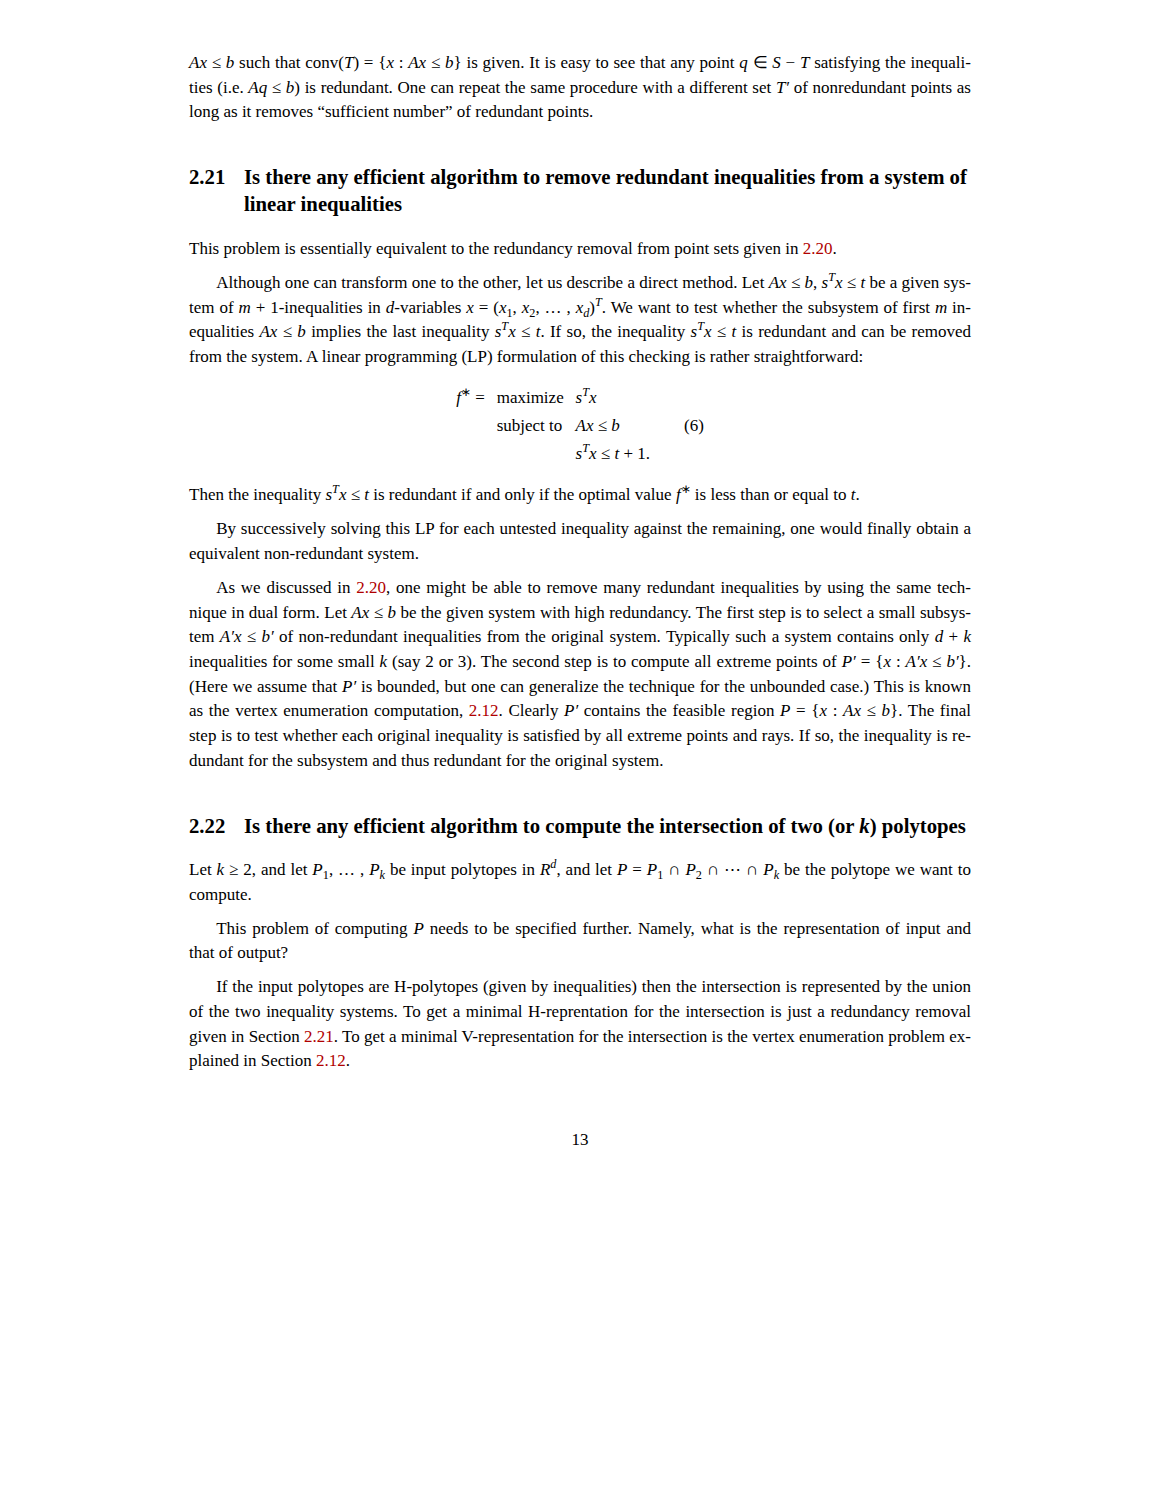Ax ≤ b such that conv(T) = {x : Ax ≤ b} is given. It is easy to see that any point q ∈ S − T satisfying the inequalities (i.e. Aq ≤ b) is redundant. One can repeat the same procedure with a different set T′ of nonredundant points as long as it removes “sufficient number” of redundant points.
2.21 Is there any efficient algorithm to remove redundant inequalities from a system of linear inequalities
This problem is essentially equivalent to the redundancy removal from point sets given in 2.20.
Although one can transform one to the other, let us describe a direct method. Let Ax ≤ b, sTx ≤ t be a given system of m + 1-inequalities in d-variables x = (x1, x2, … , xd)T. We want to test whether the subsystem of first m inequalities Ax ≤ b implies the last inequality sTx ≤ t. If so, the inequality sTx ≤ t is redundant and can be removed from the system. A linear programming (LP) formulation of this checking is rather straightforward:
f∗ = maximize sTx subject to Ax ≤ b sTx ≤ t + 1.
(6)
Then the inequality sTx ≤ t is redundant if and only if the optimal value f∗ is less than or equal to t.
By successively solving this LP for each untested inequality against the remaining, one would finally obtain a equivalent non-redundant system.
As we discussed in 2.20, one might be able to remove many redundant inequalities by using the same technique in dual form. Let Ax ≤ b be the given system with high redundancy. The first step is to select a small subsystem A′x ≤ b′ of non-redundant inequalities from the original system. Typically such a system contains only d + k inequalities for some small k (say 2 or 3). The second step is to compute all extreme points of P′ = {x : A′x ≤ b′}. (Here we assume that P′ is bounded, but one can generalize the technique for the unbounded case.) This is known as the vertex enumeration computation, 2.12. Clearly P′ contains the feasible region P = {x : Ax ≤ b}. The final step is to test whether each original inequality is satisfied by all extreme points and rays. If so, the inequality is redundant for the subsystem and thus redundant for the original system.
2.22 Is there any efficient algorithm to compute the intersection of two (or k) polytopes
Let k ≥ 2, and let P1, … , Pk be input polytopes in Rd, and let P = P1 ∩ P2 ∩ ⋯ ∩ Pk be the polytope we want to compute.
This problem of computing P needs to be specified further. Namely, what is the representation of input and that of output?
If the input polytopes are H-polytopes (given by inequalities) then the intersection is represented by the union of the two inequality systems. To get a minimal H-reprentation for the intersection is just a redundancy removal given in Section 2.21. To get a minimal V-representation for the intersection is the vertex enumeration problem explained in Section 2.12.
13